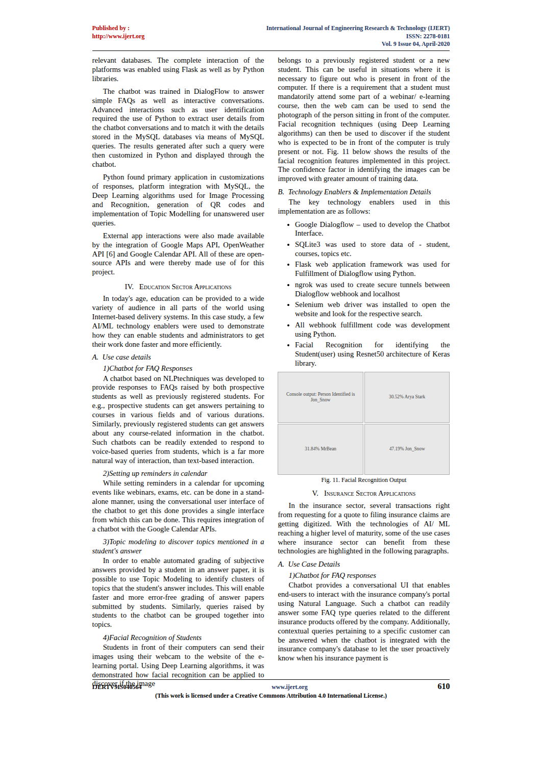Published by :
http://www.ijert.org
International Journal of Engineering Research & Technology (IJERT)
ISSN: 2278-0181
Vol. 9 Issue 04, April-2020
relevant databases. The complete interaction of the platforms was enabled using Flask as well as by Python libraries.
The chatbot was trained in DialogFlow to answer simple FAQs as well as interactive conversations. Advanced interactions such as user identification required the use of Python to extract user details from the chatbot conversations and to match it with the details stored in the MySQL databases via means of MySQL queries. The results generated after such a query were then customized in Python and displayed through the chatbot.
Python found primary application in customizations of responses, platform integration with MySQL, the Deep Learning algorithms used for Image Processing and Recognition, generation of QR codes and implementation of Topic Modelling for unanswered user queries.
External app interactions were also made available by the integration of Google Maps API, OpenWeather API [6] and Google Calendar API. All of these are open-source APIs and were thereby made use of for this project.
IV. Education Sector Applications
In today's age, education can be provided to a wide variety of audience in all parts of the world using Internet-based delivery systems. In this case study, a few AI/ML technology enablers were used to demonstrate how they can enable students and administrators to get their work done faster and more efficiently.
A. Use case details
1)Chatbot for FAQ Responses
A chatbot based on NLPtechniques was developed to provide responses to FAQs raised by both prospective students as well as previously registered students. For e.g., prospective students can get answers pertaining to courses in various fields and of various durations. Similarly, previously registered students can get answers about any course-related information in the chatbot. Such chatbots can be readily extended to respond to voice-based queries from students, which is a far more natural way of interaction, than text-based interaction.
2)Setting up reminders in calendar
While setting reminders in a calendar for upcoming events like webinars, exams, etc. can be done in a stand-alone manner, using the conversational user interface of the chatbot to get this done provides a single interface from which this can be done. This requires integration of a chatbot with the Google Calendar APIs.
3)Topic modeling to discover topics mentioned in a student's answer
In order to enable automated grading of subjective answers provided by a student in an answer paper, it is possible to use Topic Modeling to identify clusters of topics that the student's answer includes. This will enable faster and more error-free grading of answer papers submitted by students. Similarly, queries raised by students to the chatbot can be grouped together into topics.
4)Facial Recognition of Students
Students in front of their computers can send their images using their webcam to the website of the e-learning portal. Using Deep Learning algorithms, it was demonstrated how facial recognition can be applied to discover if the image
belongs to a previously registered student or a new student. This can be useful in situations where it is necessary to figure out who is present in front of the computer. If there is a requirement that a student must mandatorily attend some part of a webinar/ e-learning course, then the web cam can be used to send the photograph of the person sitting in front of the computer. Facial recognition techniques (using Deep Learning algorithms) can then be used to discover if the student who is expected to be in front of the computer is truly present or not. Fig. 11 below shows the results of the facial recognition features implemented in this project. The confidence factor in identifying the images can be improved with greater amount of training data.
B. Technology Enablers & Implementation Details
The key technology enablers used in this implementation are as follows:
Google Dialogflow – used to develop the Chatbot Interface.
SQLite3 was used to store data of - student, courses, topics etc.
Flask web application framework was used for Fulfillment of Dialogflow using Python.
ngrok was used to create secure tunnels between Dialogflow webhook and localhost
Selenium web driver was installed to open the website and look for the respective search.
All webhook fulfillment code was development using Python.
Facial Recognition for identifying the Student(user) using Resnet50 architecture of Keras library.
Console output: Person Identified is Jon_Snow
30.52% Arya Stark
31.84% MrBean
47.19% Jon_Snow
Fig. 11. Facial Recognition Output
V. Insurance Sector Applications
In the insurance sector, several transactions right from requesting for a quote to filing insurance claims are getting digitized. With the technologies of AI/ ML reaching a higher level of maturity, some of the use cases where insurance sector can benefit from these technologies are highlighted in the following paragraphs.
A. Use Case Details
1)Chatbot for FAQ responses
Chatbot provides a conversational UI that enables end-users to interact with the insurance company's portal using Natural Language. Such a chatbot can readily answer some FAQ type queries related to the different insurance products offered by the company. Additionally, contextual queries pertaining to a specific customer can be answered when the chatbot is integrated with the insurance company's database to let the user proactively know when his insurance payment is
IJERTV9IS040564
www.ijert.org
610
(This work is licensed under a Creative Commons Attribution 4.0 International License.)